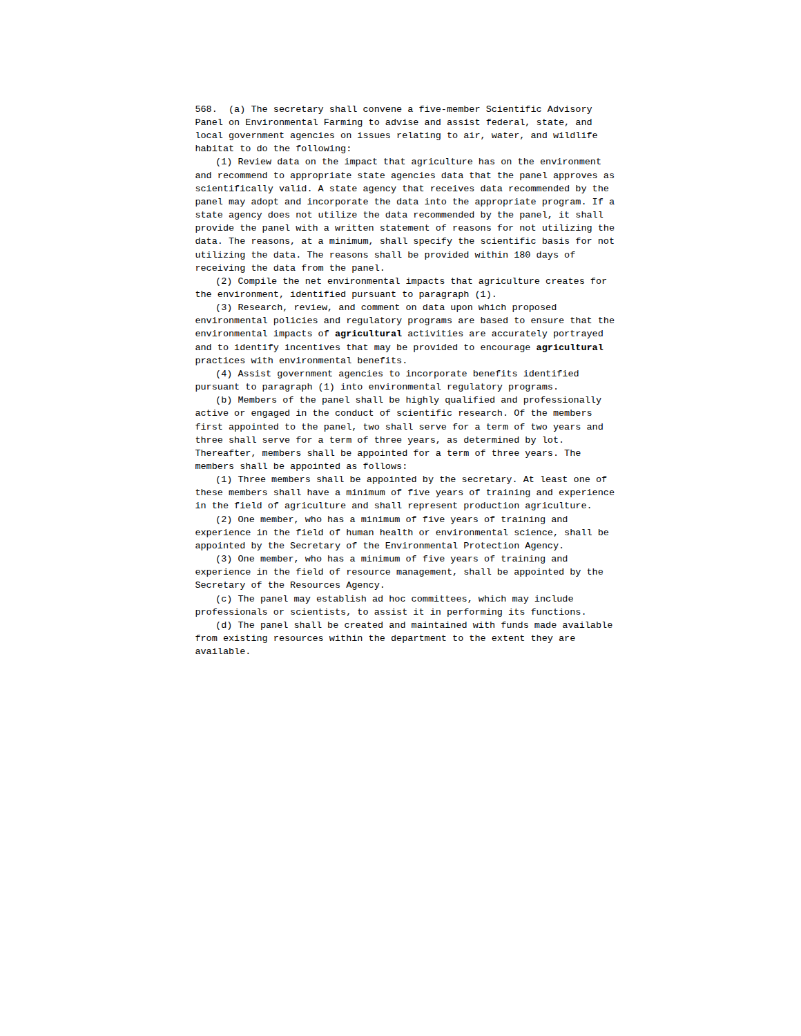568. (a) The secretary shall convene a five-member Scientific Advisory Panel on Environmental Farming to advise and assist federal, state, and local government agencies on issues relating to air, water, and wildlife habitat to do the following:
(1) Review data on the impact that agriculture has on the environment and recommend to appropriate state agencies data that the panel approves as scientifically valid. A state agency that receives data recommended by the panel may adopt and incorporate the data into the appropriate program. If a state agency does not utilize the data recommended by the panel, it shall provide the panel with a written statement of reasons for not utilizing the data. The reasons, at a minimum, shall specify the scientific basis for not utilizing the data. The reasons shall be provided within 180 days of receiving the data from the panel.
(2) Compile the net environmental impacts that agriculture creates for the environment, identified pursuant to paragraph (1).
(3) Research, review, and comment on data upon which proposed environmental policies and regulatory programs are based to ensure that the environmental impacts of agricultural activities are accurately portrayed and to identify incentives that may be provided to encourage agricultural practices with environmental benefits.
(4) Assist government agencies to incorporate benefits identified pursuant to paragraph (1) into environmental regulatory programs.
(b) Members of the panel shall be highly qualified and professionally active or engaged in the conduct of scientific research. Of the members first appointed to the panel, two shall serve for a term of two years and three shall serve for a term of three years, as determined by lot. Thereafter, members shall be appointed for a term of three years. The members shall be appointed as follows:
(1) Three members shall be appointed by the secretary. At least one of these members shall have a minimum of five years of training and experience in the field of agriculture and shall represent production agriculture.
(2) One member, who has a minimum of five years of training and experience in the field of human health or environmental science, shall be appointed by the Secretary of the Environmental Protection Agency.
(3) One member, who has a minimum of five years of training and experience in the field of resource management, shall be appointed by the Secretary of the Resources Agency.
(c) The panel may establish ad hoc committees, which may include professionals or scientists, to assist it in performing its functions.
(d) The panel shall be created and maintained with funds made available from existing resources within the department to the extent they are available.